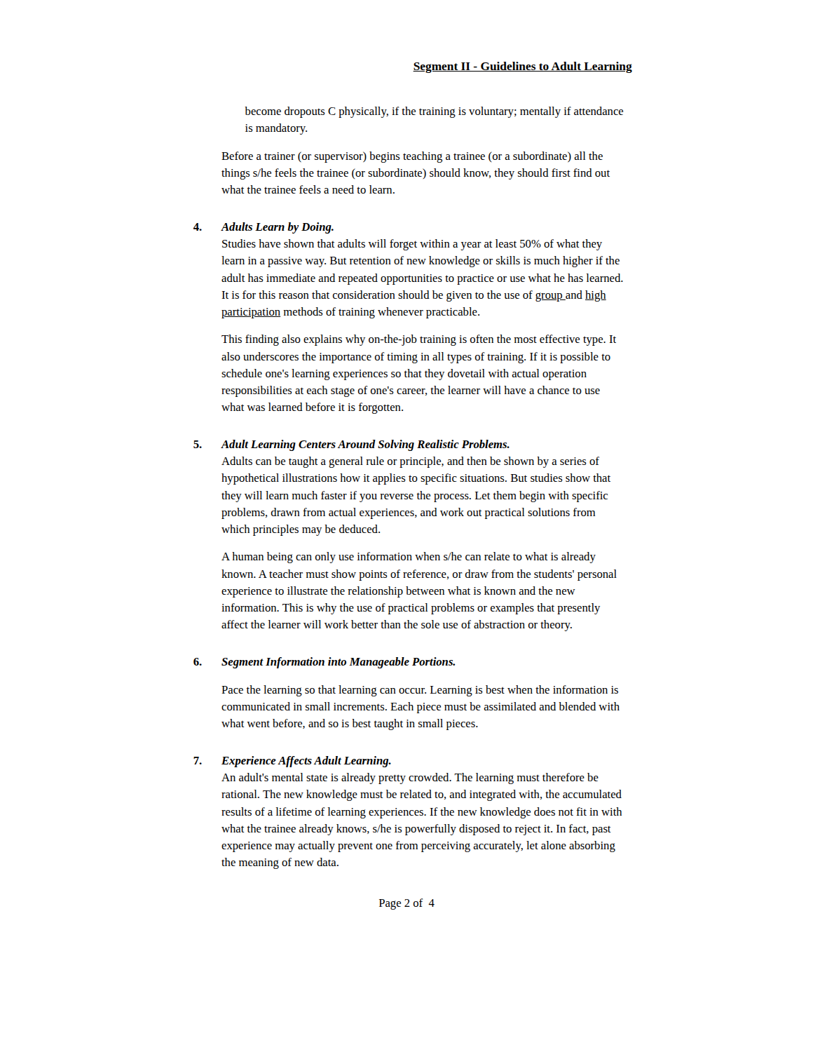Segment II - Guidelines to Adult Learning
become dropouts C physically, if the training is voluntary; mentally if attendance is mandatory.
Before a trainer (or supervisor) begins teaching a trainee (or a subordinate) all the things s/he feels the trainee (or subordinate) should know, they should first find out what the trainee feels a need to learn.
4. Adults Learn by Doing.
Studies have shown that adults will forget within a year at least 50% of what they learn in a passive way. But retention of new knowledge or skills is much higher if the adult has immediate and repeated opportunities to practice or use what he has learned. It is for this reason that consideration should be given to the use of group and high participation methods of training whenever practicable.
This finding also explains why on-the-job training is often the most effective type. It also underscores the importance of timing in all types of training. If it is possible to schedule one's learning experiences so that they dovetail with actual operation responsibilities at each stage of one's career, the learner will have a chance to use what was learned before it is forgotten.
5. Adult Learning Centers Around Solving Realistic Problems.
Adults can be taught a general rule or principle, and then be shown by a series of hypothetical illustrations how it applies to specific situations. But studies show that they will learn much faster if you reverse the process. Let them begin with specific problems, drawn from actual experiences, and work out practical solutions from which principles may be deduced.
A human being can only use information when s/he can relate to what is already known. A teacher must show points of reference, or draw from the students' personal experience to illustrate the relationship between what is known and the new information. This is why the use of practical problems or examples that presently affect the learner will work better than the sole use of abstraction or theory.
6. Segment Information into Manageable Portions.
Pace the learning so that learning can occur. Learning is best when the information is communicated in small increments. Each piece must be assimilated and blended with what went before, and so is best taught in small pieces.
7. Experience Affects Adult Learning.
An adult's mental state is already pretty crowded. The learning must therefore be rational. The new knowledge must be related to, and integrated with, the accumulated results of a lifetime of learning experiences. If the new knowledge does not fit in with what the trainee already knows, s/he is powerfully disposed to reject it. In fact, past experience may actually prevent one from perceiving accurately, let alone absorbing the meaning of new data.
Page 2 of 4